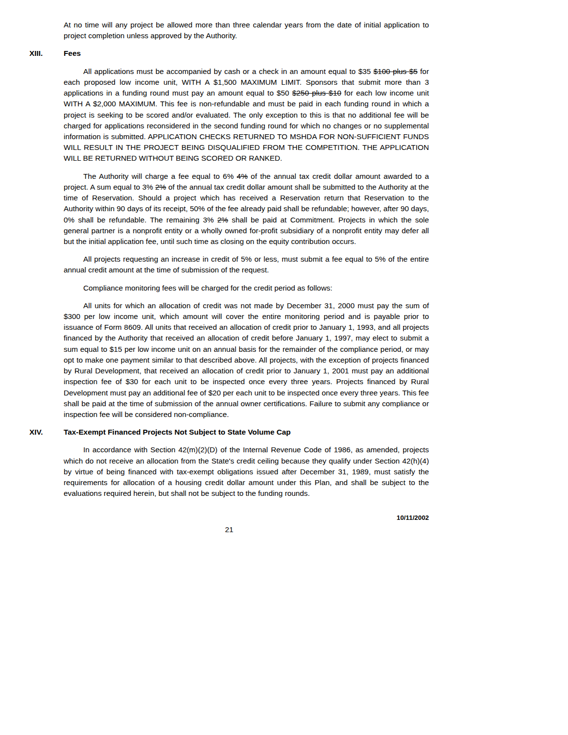At no time will any project be allowed more than three calendar years from the date of initial application to project completion unless approved by the Authority.
XIII.
Fees
All applications must be accompanied by cash or a check in an amount equal to $35 $100 plus $5 for each proposed low income unit, WITH A $1,500 MAXIMUM LIMIT. Sponsors that submit more than 3 applications in a funding round must pay an amount equal to $50 $250 plus $10 for each low income unit WITH A $2,000 MAXIMUM. This fee is non-refundable and must be paid in each funding round in which a project is seeking to be scored and/or evaluated. The only exception to this is that no additional fee will be charged for applications reconsidered in the second funding round for which no changes or no supplemental information is submitted. APPLICATION CHECKS RETURNED TO MSHDA FOR NON-SUFFICIENT FUNDS WILL RESULT IN THE PROJECT BEING DISQUALIFIED FROM THE COMPETITION. THE APPLICATION WILL BE RETURNED WITHOUT BEING SCORED OR RANKED.
The Authority will charge a fee equal to 6% 4% of the annual tax credit dollar amount awarded to a project. A sum equal to 3% 2% of the annual tax credit dollar amount shall be submitted to the Authority at the time of Reservation. Should a project which has received a Reservation return that Reservation to the Authority within 90 days of its receipt, 50% of the fee already paid shall be refundable; however, after 90 days, 0% shall be refundable. The remaining 3% 2% shall be paid at Commitment. Projects in which the sole general partner is a nonprofit entity or a wholly owned for-profit subsidiary of a nonprofit entity may defer all but the initial application fee, until such time as closing on the equity contribution occurs.
All projects requesting an increase in credit of 5% or less, must submit a fee equal to 5% of the entire annual credit amount at the time of submission of the request.
Compliance monitoring fees will be charged for the credit period as follows:
All units for which an allocation of credit was not made by December 31, 2000 must pay the sum of $300 per low income unit, which amount will cover the entire monitoring period and is payable prior to issuance of Form 8609. All units that received an allocation of credit prior to January 1, 1993, and all projects financed by the Authority that received an allocation of credit before January 1, 1997, may elect to submit a sum equal to $15 per low income unit on an annual basis for the remainder of the compliance period, or may opt to make one payment similar to that described above. All projects, with the exception of projects financed by Rural Development, that received an allocation of credit prior to January 1, 2001 must pay an additional inspection fee of $30 for each unit to be inspected once every three years. Projects financed by Rural Development must pay an additional fee of $20 per each unit to be inspected once every three years. This fee shall be paid at the time of submission of the annual owner certifications. Failure to submit any compliance or inspection fee will be considered non-compliance.
XIV.
Tax-Exempt Financed Projects Not Subject to State Volume Cap
In accordance with Section 42(m)(2)(D) of the Internal Revenue Code of 1986, as amended, projects which do not receive an allocation from the State's credit ceiling because they qualify under Section 42(h)(4) by virtue of being financed with tax-exempt obligations issued after December 31, 1989, must satisfy the requirements for allocation of a housing credit dollar amount under this Plan, and shall be subject to the evaluations required herein, but shall not be subject to the funding rounds.
10/11/2002
21